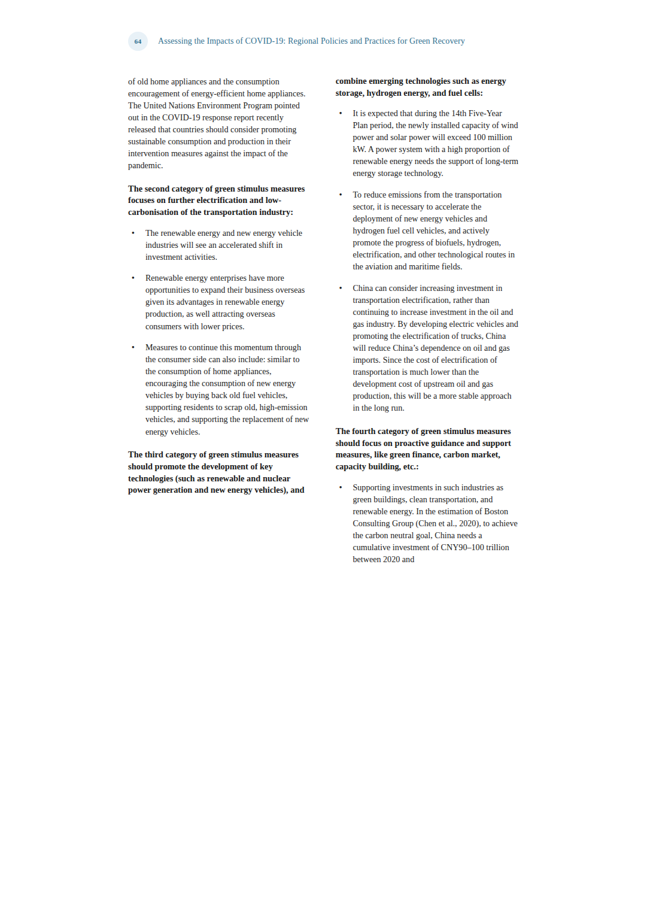64
Assessing the Impacts of COVID-19: Regional Policies and Practices for Green Recovery
of old home appliances and the consumption encouragement of energy-efficient home appliances. The United Nations Environment Program pointed out in the COVID-19 response report recently released that countries should consider promoting sustainable consumption and production in their intervention measures against the impact of the pandemic.
The second category of green stimulus measures focuses on further electrification and low-carbonisation of the transportation industry:
The renewable energy and new energy vehicle industries will see an accelerated shift in investment activities.
Renewable energy enterprises have more opportunities to expand their business overseas given its advantages in renewable energy production, as well attracting overseas consumers with lower prices.
Measures to continue this momentum through the consumer side can also include: similar to the consumption of home appliances, encouraging the consumption of new energy vehicles by buying back old fuel vehicles, supporting residents to scrap old, high-emission vehicles, and supporting the replacement of new energy vehicles.
The third category of green stimulus measures should promote the development of key technologies (such as renewable and nuclear power generation and new energy vehicles), and combine emerging technologies such as energy storage, hydrogen energy, and fuel cells:
It is expected that during the 14th Five-Year Plan period, the newly installed capacity of wind power and solar power will exceed 100 million kW. A power system with a high proportion of renewable energy needs the support of long-term energy storage technology.
To reduce emissions from the transportation sector, it is necessary to accelerate the deployment of new energy vehicles and hydrogen fuel cell vehicles, and actively promote the progress of biofuels, hydrogen, electrification, and other technological routes in the aviation and maritime fields.
China can consider increasing investment in transportation electrification, rather than continuing to increase investment in the oil and gas industry. By developing electric vehicles and promoting the electrification of trucks, China will reduce China’s dependence on oil and gas imports. Since the cost of electrification of transportation is much lower than the development cost of upstream oil and gas production, this will be a more stable approach in the long run.
The fourth category of green stimulus measures should focus on proactive guidance and support measures, like green finance, carbon market, capacity building, etc.:
Supporting investments in such industries as green buildings, clean transportation, and renewable energy. In the estimation of Boston Consulting Group (Chen et al., 2020), to achieve the carbon neutral goal, China needs a cumulative investment of CNY90–100 trillion between 2020 and